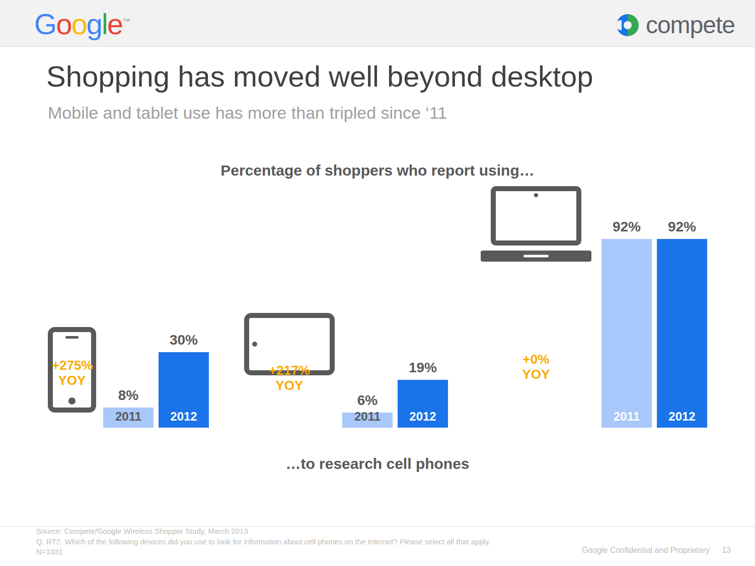Google™
compete
Shopping has moved well beyond desktop
Mobile and tablet use has more than tripled since ‘11
Percentage of shoppers who report using…
+275%
YOY
8%
2011
30%
2012
+217%
YOY
6%
2011
19%
2012
+0%
YOY
92%
2011
92%
2012
…to research cell phones
Source: Compete/Google Wireless Shopper Study, March 2013
Q. RT2. Which of the following devices did you use to look for information about cell phones on the Internet? Please select all that apply.
N=1031
Google Confidential and Proprietary
13